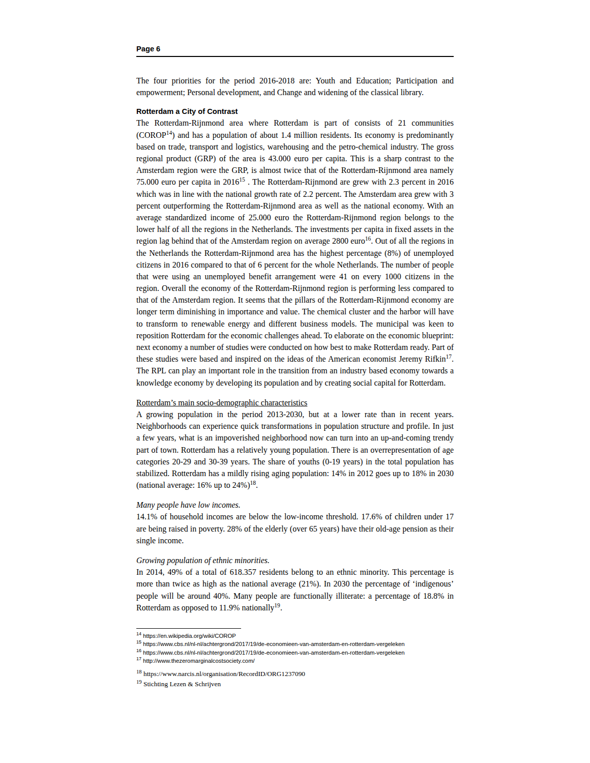Page 6
The four priorities for the period 2016-2018 are: Youth and Education; Participation and empowerment; Personal development, and Change and widening of the classical library.
Rotterdam a City of Contrast
The Rotterdam-Rijnmond area where Rotterdam is part of consists of 21 communities (COROP14) and has a population of about 1.4 million residents. Its economy is predominantly based on trade, transport and logistics, warehousing and the petro-chemical industry. The gross regional product (GRP) of the area is 43.000 euro per capita. This is a sharp contrast to the Amsterdam region were the GRP, is almost twice that of the Rotterdam-Rijnmond area namely 75.000 euro per capita in 201615 . The Rotterdam-Rijnmond are grew with 2.3 percent in 2016 which was in line with the national growth rate of 2.2 percent. The Amsterdam area grew with 3 percent outperforming the Rotterdam-Rijnmond area as well as the national economy. With an average standardized income of 25.000 euro the Rotterdam-Rijnmond region belongs to the lower half of all the regions in the Netherlands. The investments per capita in fixed assets in the region lag behind that of the Amsterdam region on average 2800 euro16. Out of all the regions in the Netherlands the Rotterdam-Rijnmond area has the highest percentage (8%) of unemployed citizens in 2016 compared to that of 6 percent for the whole Netherlands. The number of people that were using an unemployed benefit arrangement were 41 on every 1000 citizens in the region. Overall the economy of the Rotterdam-Rijnmond region is performing less compared to that of the Amsterdam region. It seems that the pillars of the Rotterdam-Rijnmond economy are longer term diminishing in importance and value. The chemical cluster and the harbor will have to transform to renewable energy and different business models. The municipal was keen to reposition Rotterdam for the economic challenges ahead. To elaborate on the economic blueprint: next economy a number of studies were conducted on how best to make Rotterdam ready. Part of these studies were based and inspired on the ideas of the American economist Jeremy Rifkin17. The RPL can play an important role in the transition from an industry based economy towards a knowledge economy by developing its population and by creating social capital for Rotterdam.
Rotterdam’s main socio-demographic characteristics
A growing population in the period 2013-2030, but at a lower rate than in recent years. Neighborhoods can experience quick transformations in population structure and profile. In just a few years, what is an impoverished neighborhood now can turn into an up-and-coming trendy part of town. Rotterdam has a relatively young population. There is an overrepresentation of age categories 20-29 and 30-39 years. The share of youths (0-19 years) in the total population has stabilized. Rotterdam has a mildly rising aging population: 14% in 2012 goes up to 18% in 2030 (national average: 16% up to 24%)18.
Many people have low incomes.
14.1% of household incomes are below the low-income threshold. 17.6% of children under 17 are being raised in poverty. 28% of the elderly (over 65 years) have their old-age pension as their single income.
Growing population of ethnic minorities.
In 2014, 49% of a total of 618.357 residents belong to an ethnic minority. This percentage is more than twice as high as the national average (21%). In 2030 the percentage of ‘indigenous’ people will be around 40%. Many people are functionally illiterate: a percentage of 18.8% in Rotterdam as opposed to 11.9% nationally19.
14 https://en.wikipedia.org/wiki/COROP
15 https://www.cbs.nl/nl-nl/achtergrond/2017/19/de-economieen-van-amsterdam-en-rotterdam-vergeleken
16 https://www.cbs.nl/nl-nl/achtergrond/2017/19/de-economieen-van-amsterdam-en-rotterdam-vergeleken
17 http://www.thezeromarginalcostsociety.com/
18 https://www.narcis.nl/organisation/RecordID/ORG1237090
19 Stichting Lezen & Schrijven